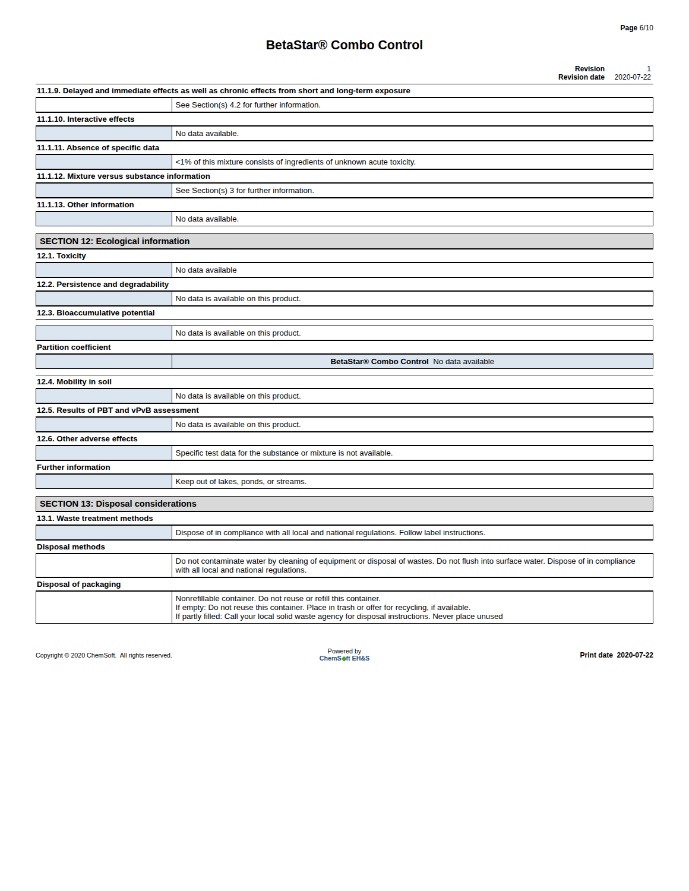Page 6/10
BetaStar® Combo Control
| Revision | 1 |
| Revision date | 2020-07-22 |
11.1.9. Delayed and immediate effects as well as chronic effects from short and long-term exposure
| | See Section(s) 4.2 for further information. |
11.1.10. Interactive effects
| | No data available. |
11.1.11. Absence of specific data
| | <1% of this mixture consists of ingredients of unknown acute toxicity. |
11.1.12. Mixture versus substance information
| | See Section(s) 3 for further information. |
11.1.13. Other information
| | No data available. |
SECTION 12: Ecological information
12.1. Toxicity
| | No data available |
12.2. Persistence and degradability
| | No data is available on this product. |
12.3. Bioaccumulative potential
| | No data is available on this product. |
Partition coefficient
| | BetaStar® Combo Control No data available |
12.4. Mobility in soil
| | No data is available on this product. |
12.5. Results of PBT and vPvB assessment
| | No data is available on this product. |
12.6. Other adverse effects
| | Specific test data for the substance or mixture is not available. |
Further information
| | Keep out of lakes, ponds, or streams. |
SECTION 13: Disposal considerations
13.1. Waste treatment methods
| | Dispose of in compliance with all local and national regulations. Follow label instructions. |
Disposal methods
| | Do not contaminate water by cleaning of equipment or disposal of wastes. Do not flush into surface water. Dispose of in compliance with all local and national regulations. |
Disposal of packaging
| | Nonrefillable container. Do not reuse or refill this container. If empty: Do not reuse this container. Place in trash or offer for recycling, if available. If partly filled: Call your local solid waste agency for disposal instructions. Never place unused |
Copyright © 2020 ChemSoft. All rights reserved.
Powered by
ChemS◆ft EH&S
Print date 2020-07-22